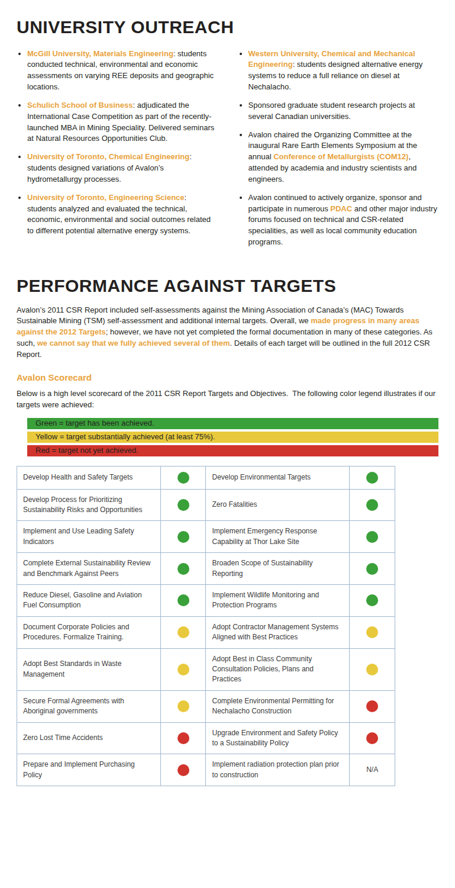University Outreach
McGill University, Materials Engineering: students conducted technical, environmental and economic assessments on varying REE deposits and geographic locations.
Schulich School of Business: adjudicated the International Case Competition as part of the recently-launched MBA in Mining Speciality. Delivered seminars at Natural Resources Opportunities Club.
University of Toronto, Chemical Engineering: students designed variations of Avalon’s hydrometallurgy processes.
University of Toronto, Engineering Science: students analyzed and evaluated the technical, economic, environmental and social outcomes related to different potential alternative energy systems.
Western University, Chemical and Mechanical Engineering: students designed alternative energy systems to reduce a full reliance on diesel at Nechalacho.
Sponsored graduate student research projects at several Canadian universities.
Avalon chaired the Organizing Committee at the inaugural Rare Earth Elements Symposium at the annual Conference of Metallurgists (COM12), attended by academia and industry scientists and engineers.
Avalon continued to actively organize, sponsor and participate in numerous PDAC and other major industry forums focused on technical and CSR-related specialities, as well as local community education programs.
Performance Against Targets
Avalon’s 2011 CSR Report included self-assessments against the Mining Association of Canada’s (MAC) Towards Sustainable Mining (TSM) self-assessment and additional internal targets. Overall, we made progress in many areas against the 2012 Targets; however, we have not yet completed the formal documentation in many of these categories. As such, we cannot say that we fully achieved several of them. Details of each target will be outlined in the full 2012 CSR Report.
Avalon Scorecard
Below is a high level scorecard of the 2011 CSR Report Targets and Objectives. The following color legend illustrates if our targets were achieved:
Green = target has been achieved.
Yellow = target substantially achieved (at least 75%).
Red = target not yet achieved.
| Develop Health and Safety Targets | | Develop Environmental Targets | |
| Develop Process for Prioritizing Sustainability Risks and Opportunities | | Zero Fatalities | |
| Implement and Use Leading Safety Indicators | | Implement Emergency Response Capability at Thor Lake Site | |
| Complete External Sustainability Review and Benchmark Against Peers | | Broaden Scope of Sustainability Reporting | |
| Reduce Diesel, Gasoline and Aviation Fuel Consumption | | Implement Wildlife Monitoring and Protection Programs | |
| Document Corporate Policies and Procedures. Formalize Training. | | Adopt Contractor Management Systems Aligned with Best Practices | |
| Adopt Best Standards in Waste Management | | Adopt Best in Class Community Consultation Policies, Plans and Practices | |
| Secure Formal Agreements with Aboriginal governments | | Complete Environmental Permitting for Nechalacho Construction | |
| Zero Lost Time Accidents | | Upgrade Environment and Safety Policy to a Sustainability Policy | |
| Prepare and Implement Purchasing Policy | | Implement radiation protection plan prior to construction | N/A |